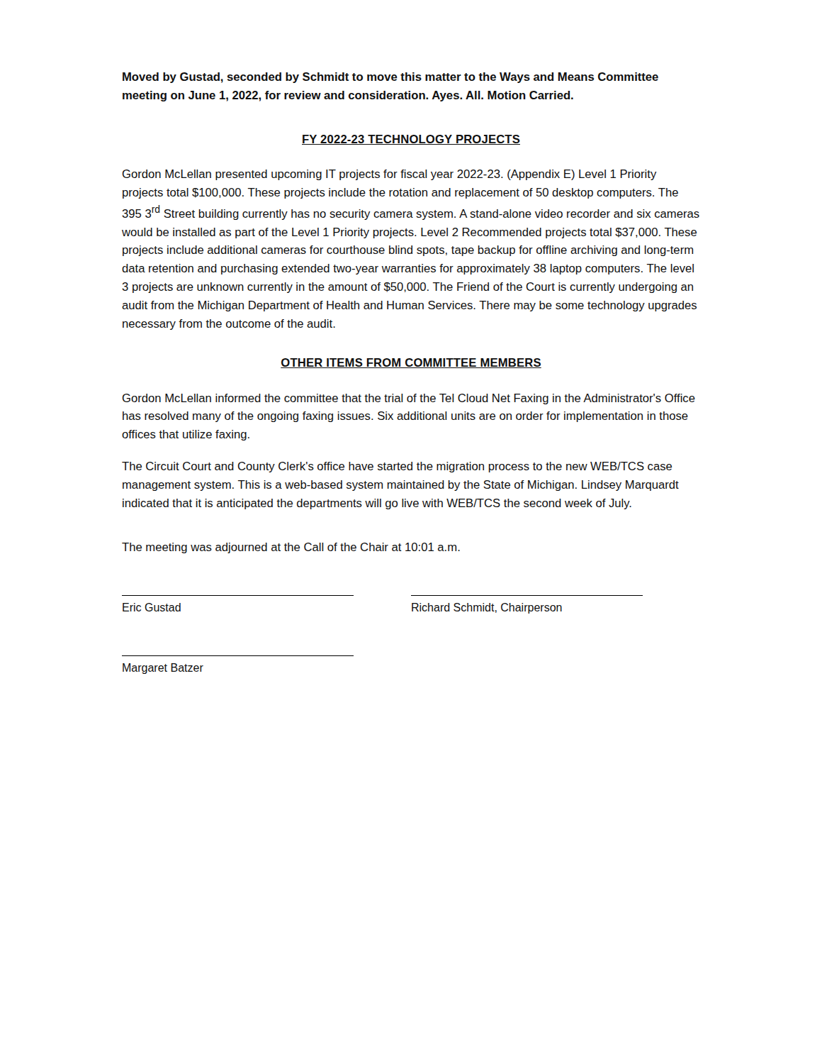Moved by Gustad, seconded by Schmidt to move this matter to the Ways and Means Committee meeting on June 1, 2022, for review and consideration. Ayes. All. Motion Carried.
FY 2022-23 TECHNOLOGY PROJECTS
Gordon McLellan presented upcoming IT projects for fiscal year 2022-23. (Appendix E) Level 1 Priority projects total $100,000. These projects include the rotation and replacement of 50 desktop computers. The 395 3rd Street building currently has no security camera system. A stand-alone video recorder and six cameras would be installed as part of the Level 1 Priority projects. Level 2 Recommended projects total $37,000. These projects include additional cameras for courthouse blind spots, tape backup for offline archiving and long-term data retention and purchasing extended two-year warranties for approximately 38 laptop computers. The level 3 projects are unknown currently in the amount of $50,000. The Friend of the Court is currently undergoing an audit from the Michigan Department of Health and Human Services. There may be some technology upgrades necessary from the outcome of the audit.
OTHER ITEMS FROM COMMITTEE MEMBERS
Gordon McLellan informed the committee that the trial of the Tel Cloud Net Faxing in the Administrator's Office has resolved many of the ongoing faxing issues. Six additional units are on order for implementation in those offices that utilize faxing.
The Circuit Court and County Clerk's office have started the migration process to the new WEB/TCS case management system. This is a web-based system maintained by the State of Michigan. Lindsey Marquardt indicated that it is anticipated the departments will go live with WEB/TCS the second week of July.
The meeting was adjourned at the Call of the Chair at 10:01 a.m.
| Eric Gustad | Richard Schmidt, Chairperson |
| Margaret Batzer | |